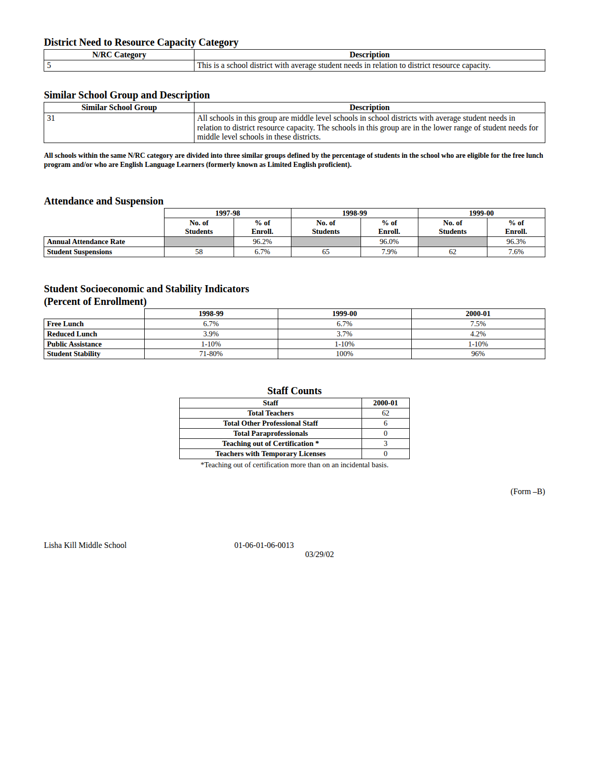District Need to Resource Capacity Category
| N/RC Category | Description |
| --- | --- |
| 5 | This is a school district with average student needs in relation to district resource capacity. |
Similar School Group and Description
| Similar School Group | Description |
| --- | --- |
| 31 | All schools in this group are middle level schools in school districts with average student needs in relation to district resource capacity. The schools in this group are in the lower range of student needs for middle level schools in these districts. |
All schools within the same N/RC category are divided into three similar groups defined by the percentage of students in the school who are eligible for the free lunch program and/or who are English Language Learners (formerly known as Limited English proficient).
Attendance and Suspension
| | 1997-98 | 1998-99 | 1999-00 |
| | No. of Students | % of Enroll. | No. of Students | % of Enroll. | No. of Students | % of Enroll. |
| Annual Attendance Rate | | 96.2% | | 96.0% | | 96.3% |
| Student Suspensions | 58 | 6.7% | 65 | 7.9% | 62 | 7.6% |
Student Socioeconomic and Stability Indicators
(Percent of Enrollment)
| | 1998-99 | 1999-00 | 2000-01 |
| Free Lunch | 6.7% | 6.7% | 7.5% |
| Reduced Lunch | 3.9% | 3.7% | 4.2% |
| Public Assistance | 1-10% | 1-10% | 1-10% |
| Student Stability | 71-80% | 100% | 96% |
Staff Counts
| Staff | 2000-01 |
| --- | --- |
| Total Teachers | 62 |
| Total Other Professional Staff | 6 |
| Total Paraprofessionals | 0 |
| Teaching out of Certification * | 3 |
| Teachers with Temporary Licenses | 0 |
*Teaching out of certification more than on an incidental basis.
(Form –B)
Lisha Kill Middle School
01-06-01-06-0013
03/29/02